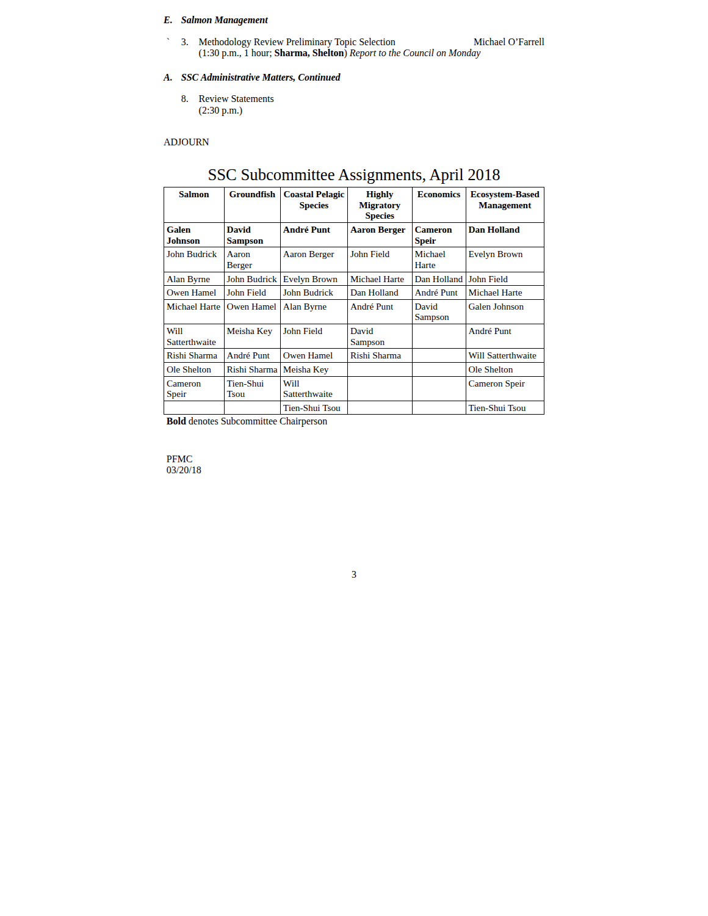E. Salmon Management
`
3. Methodology Review Preliminary Topic Selection
Michael O’Farrell
(1:30 p.m., 1 hour; Sharma, Shelton) Report to the Council on Monday
A. SSC Administrative Matters, Continued
8. Review Statements
(2:30 p.m.)
ADJOURN
SSC Subcommittee Assignments, April 2018
| Salmon | Groundfish | Coastal Pelagic Species | Highly Migratory Species | Economics | Ecosystem-Based Management |
| --- | --- | --- | --- | --- | --- |
| Galen Johnson | David Sampson | André Punt | Aaron Berger | Cameron Speir | Dan Holland |
| John Budrick | Aaron Berger | Aaron Berger | John Field | Michael Harte | Evelyn Brown |
| Alan Byrne | John Budrick | Evelyn Brown | Michael Harte | Dan Holland | John Field |
| Owen Hamel | John Field | John Budrick | Dan Holland | André Punt | Michael Harte |
| Michael Harte | Owen Hamel | Alan Byrne | André Punt | David Sampson | Galen Johnson |
| Will Satterthwaite | Meisha Key | John Field | David Sampson | | André Punt |
| Rishi Sharma | André Punt | Owen Hamel | Rishi Sharma | | Will Satterthwaite |
| Ole Shelton | Rishi Sharma | Meisha Key | | | Ole Shelton |
| Cameron Speir | Tien-Shui Tsou | Will Satterthwaite | | | Cameron Speir |
| | | Tien-Shui Tsou | | | Tien-Shui Tsou |
Bold denotes Subcommittee Chairperson
PFMC
03/20/18
3